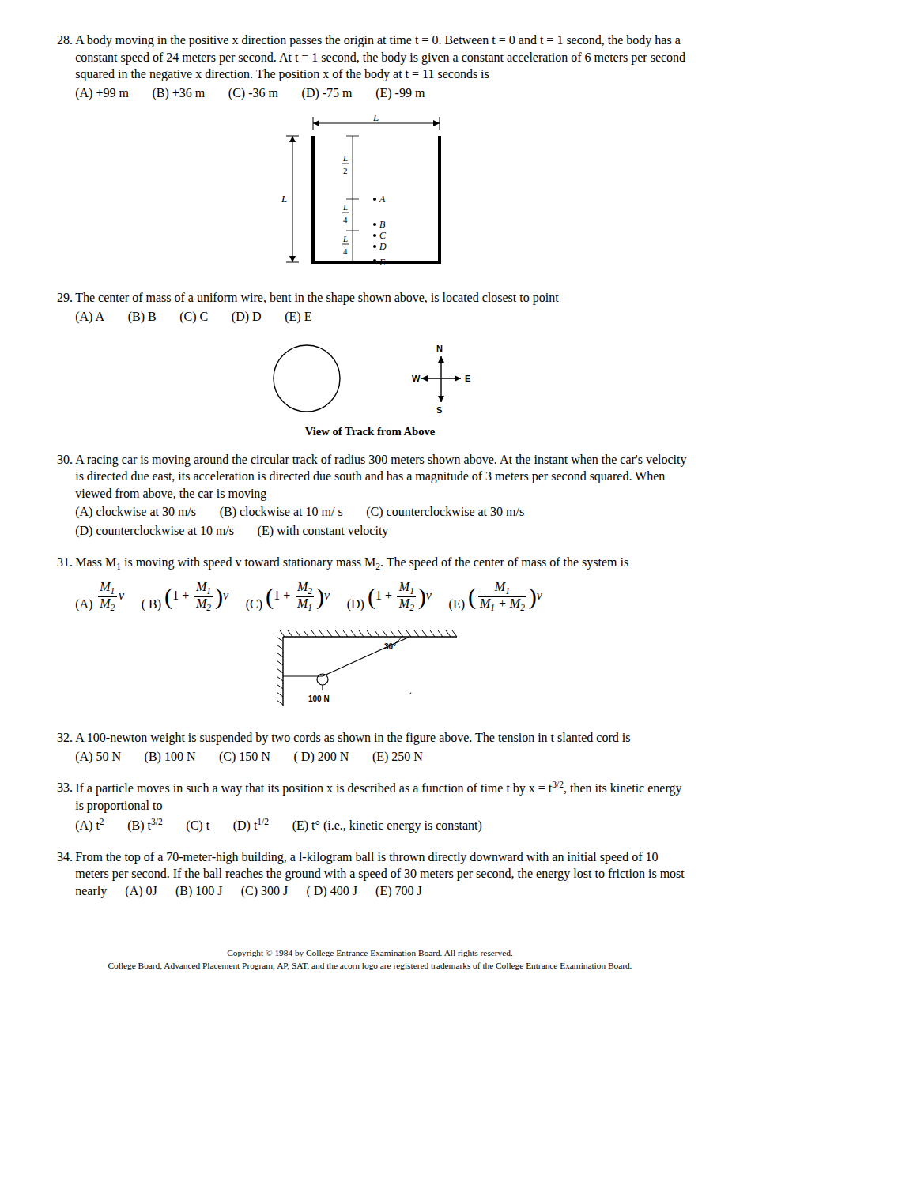28. A body moving in the positive x direction passes the origin at time t = 0. Between t = 0 and t = 1 second, the body has a constant speed of 24 meters per second. At t = 1 second, the body is given a constant acceleration of 6 meters per second squared in the negative x direction. The position x of the body at t = 11 seconds is
(A) +99 m (B) +36 m (C) -36 m (D) -75 m (E) -99 m
L L L 2 L 4 L 4 A B C D E
29. The center of mass of a uniform wire, bent in the shape shown above, is located closest to point
(A) A (B) B (C) C (D) D (E) E
N S W E
View of Track from Above
30. A racing car is moving around the circular track of radius 300 meters shown above. At the instant when the car's velocity is directed due east, its acceleration is directed due south and has a magnitude of 3 meters per second squared. When viewed from above, the car is moving
(A) clockwise at 30 m/s (B) clockwise at 10 m/ s (C) counterclockwise at 30 m/s
(D) counterclockwise at 10 m/s (E) with constant velocity
31. Mass M1 is moving with speed v toward stationary mass M2. The speed of the center of mass of the system is
(A) M1 M2 v ( B) (1 + M1 M2) v (C) (1 + M2 M1) v (D) (1 + M1 M2) v (E) (M1 M1 + M2) v
30° 100 N .
32. A 100-newton weight is suspended by two cords as shown in the figure above. The tension in t slanted cord is
(A) 50 N (B) 100 N (C) 150 N ( D) 200 N (E) 250 N
33. If a particle moves in such a way that its position x is described as a function of time t by x = t3/2, then its kinetic energy is proportional to
(A) t2 (B) t3/2 (C) t (D) t1/2 (E) t° (i.e., kinetic energy is constant)
34. From the top of a 70-meter-high building, a l-kilogram ball is thrown directly downward with an initial speed of 10 meters per second. If the ball reaches the ground with a speed of 30 meters per second, the energy lost to friction is most nearly (A) 0J (B) 100 J (C) 300 J ( D) 400 J (E) 700 J
Copyright © 1984 by College Entrance Examination Board. All rights reserved.
College Board, Advanced Placement Program, AP, SAT, and the acorn logo are registered trademarks of the College Entrance Examination Board.